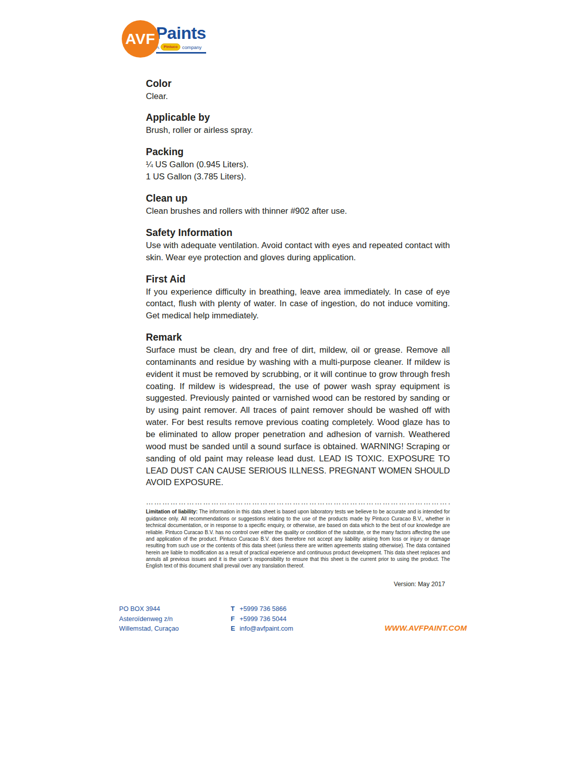AVF
Paints
A Pintuco company
Color
Clear.
Applicable by
Brush, roller or airless spray.
Packing
¼ US Gallon (0.945 Liters).
1 US Gallon (3.785 Liters).
Clean up
Clean brushes and rollers with thinner #902 after use.
Safety Information
Use with adequate ventilation. Avoid contact with eyes and repeated contact with skin. Wear eye protection and gloves during application.
First Aid
If you experience difficulty in breathing, leave area immediately. In case of eye contact, flush with plenty of water. In case of ingestion, do not induce vomiting. Get medical help immediately.
Remark
Surface must be clean, dry and free of dirt, mildew, oil or grease. Remove all contaminants and residue by washing with a multi-purpose cleaner. If mildew is evident it must be removed by scrubbing, or it will continue to grow through fresh coating. If mildew is widespread, the use of power wash spray equipment is suggested. Previously painted or varnished wood can be restored by sanding or by using paint remover. All traces of paint remover should be washed off with water. For best results remove previous coating completely. Wood glaze has to be eliminated to allow proper penetration and adhesion of varnish. Weathered wood must be sanded until a sound surface is obtained. WARNING! Scraping or sanding of old paint may release lead dust. LEAD IS TOXIC. EXPOSURE TO LEAD DUST CAN CAUSE SERIOUS ILLNESS. PREGNANT WOMEN SHOULD AVOID EXPOSURE.
……………………………………………………………………………………………………
Limitation of liability: The information in this data sheet is based upon laboratory tests we believe to be accurate and is intended for guidance only. All recommendations or suggestions relating to the use of the products made by Pintuco Curacao B.V., whether in technical documentation, or in response to a specific enquiry, or otherwise, are based on data which to the best of our knowledge are reliable. Pintuco Curacao B.V. has no control over either the quality or condition of the substrate, or the many factors affecting the use and application of the product. Pintuco Curacao B.V. does therefore not accept any liability arising from loss or injury or damage resulting from such use or the contents of this data sheet (unless there are written agreements stating otherwise). The data contained herein are liable to modification as a result of practical experience and continuous product development. This data sheet replaces and annuls all previous issues and it is the user’s responsibility to ensure that this sheet is the current prior to using the product. The English text of this document shall prevail over any translation thereof.
Version: May 2017
PO BOX 3944
Asteroïdenweg z/n
Willemstad, Curaçao
T +5999 736 5866
F +5999 736 5044
E info@avfpaint.com
WWW.AVFPAINT.COM